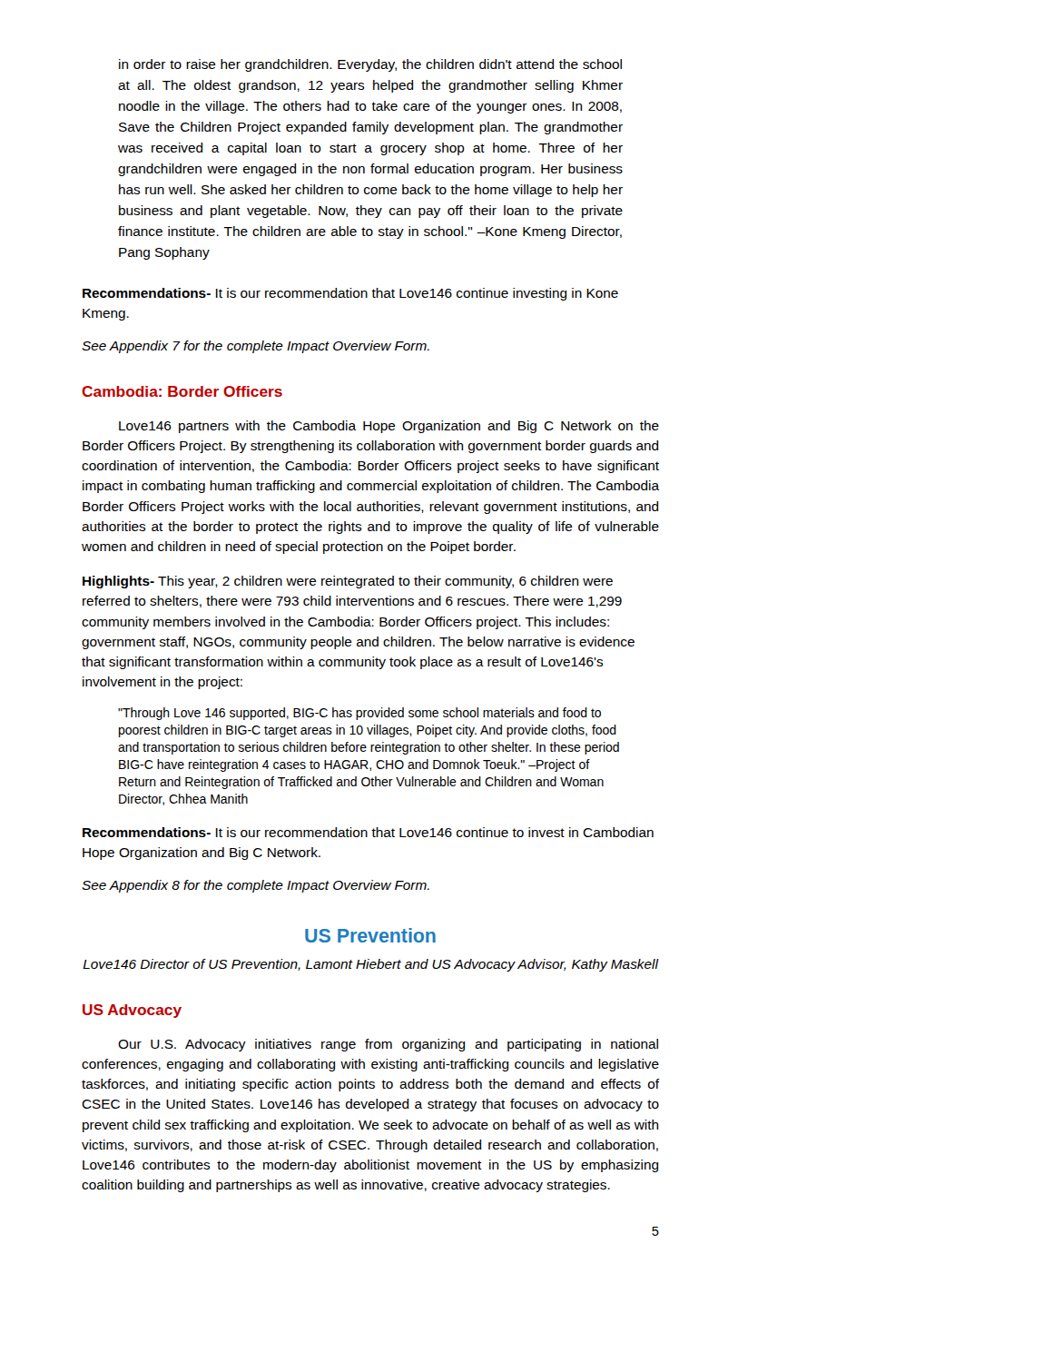in order to raise her grandchildren. Everyday, the children didn't attend the school at all. The oldest grandson, 12 years helped the grandmother selling Khmer noodle in the village. The others had to take care of the younger ones. In 2008, Save the Children Project expanded family development plan. The grandmother was received a capital loan to start a grocery shop at home. Three of her grandchildren were engaged in the non formal education program. Her business has run well. She asked her children to come back to the home village to help her business and plant vegetable. Now, they can pay off their loan to the private finance institute. The children are able to stay in school." –Kone Kmeng Director, Pang Sophany
Recommendations- It is our recommendation that Love146 continue investing in Kone Kmeng.
See Appendix 7 for the complete Impact Overview Form.
Cambodia: Border Officers
Love146 partners with the Cambodia Hope Organization and Big C Network on the Border Officers Project. By strengthening its collaboration with government border guards and coordination of intervention, the Cambodia: Border Officers project seeks to have significant impact in combating human trafficking and commercial exploitation of children. The Cambodia Border Officers Project works with the local authorities, relevant government institutions, and authorities at the border to protect the rights and to improve the quality of life of vulnerable women and children in need of special protection on the Poipet border.
Highlights- This year, 2 children were reintegrated to their community, 6 children were referred to shelters, there were 793 child interventions and 6 rescues. There were 1,299 community members involved in the Cambodia: Border Officers project. This includes: government staff, NGOs, community people and children. The below narrative is evidence that significant transformation within a community took place as a result of Love146's involvement in the project:
"Through Love 146 supported, BIG-C has provided some school materials and food to poorest children in BIG-C target areas in 10 villages, Poipet city. And provide cloths, food and transportation to serious children before reintegration to other shelter. In these period BIG-C have reintegration 4 cases to HAGAR, CHO and Domnok Toeuk." –Project of Return and Reintegration of Trafficked and Other Vulnerable and Children and Woman Director, Chhea Manith
Recommendations- It is our recommendation that Love146 continue to invest in Cambodian Hope Organization and Big C Network.
See Appendix 8 for the complete Impact Overview Form.
US Prevention
Love146 Director of US Prevention, Lamont Hiebert and US Advocacy Advisor, Kathy Maskell
US Advocacy
Our U.S. Advocacy initiatives range from organizing and participating in national conferences, engaging and collaborating with existing anti-trafficking councils and legislative taskforces, and initiating specific action points to address both the demand and effects of CSEC in the United States. Love146 has developed a strategy that focuses on advocacy to prevent child sex trafficking and exploitation. We seek to advocate on behalf of as well as with victims, survivors, and those at-risk of CSEC. Through detailed research and collaboration, Love146 contributes to the modern-day abolitionist movement in the US by emphasizing coalition building and partnerships as well as innovative, creative advocacy strategies.
5